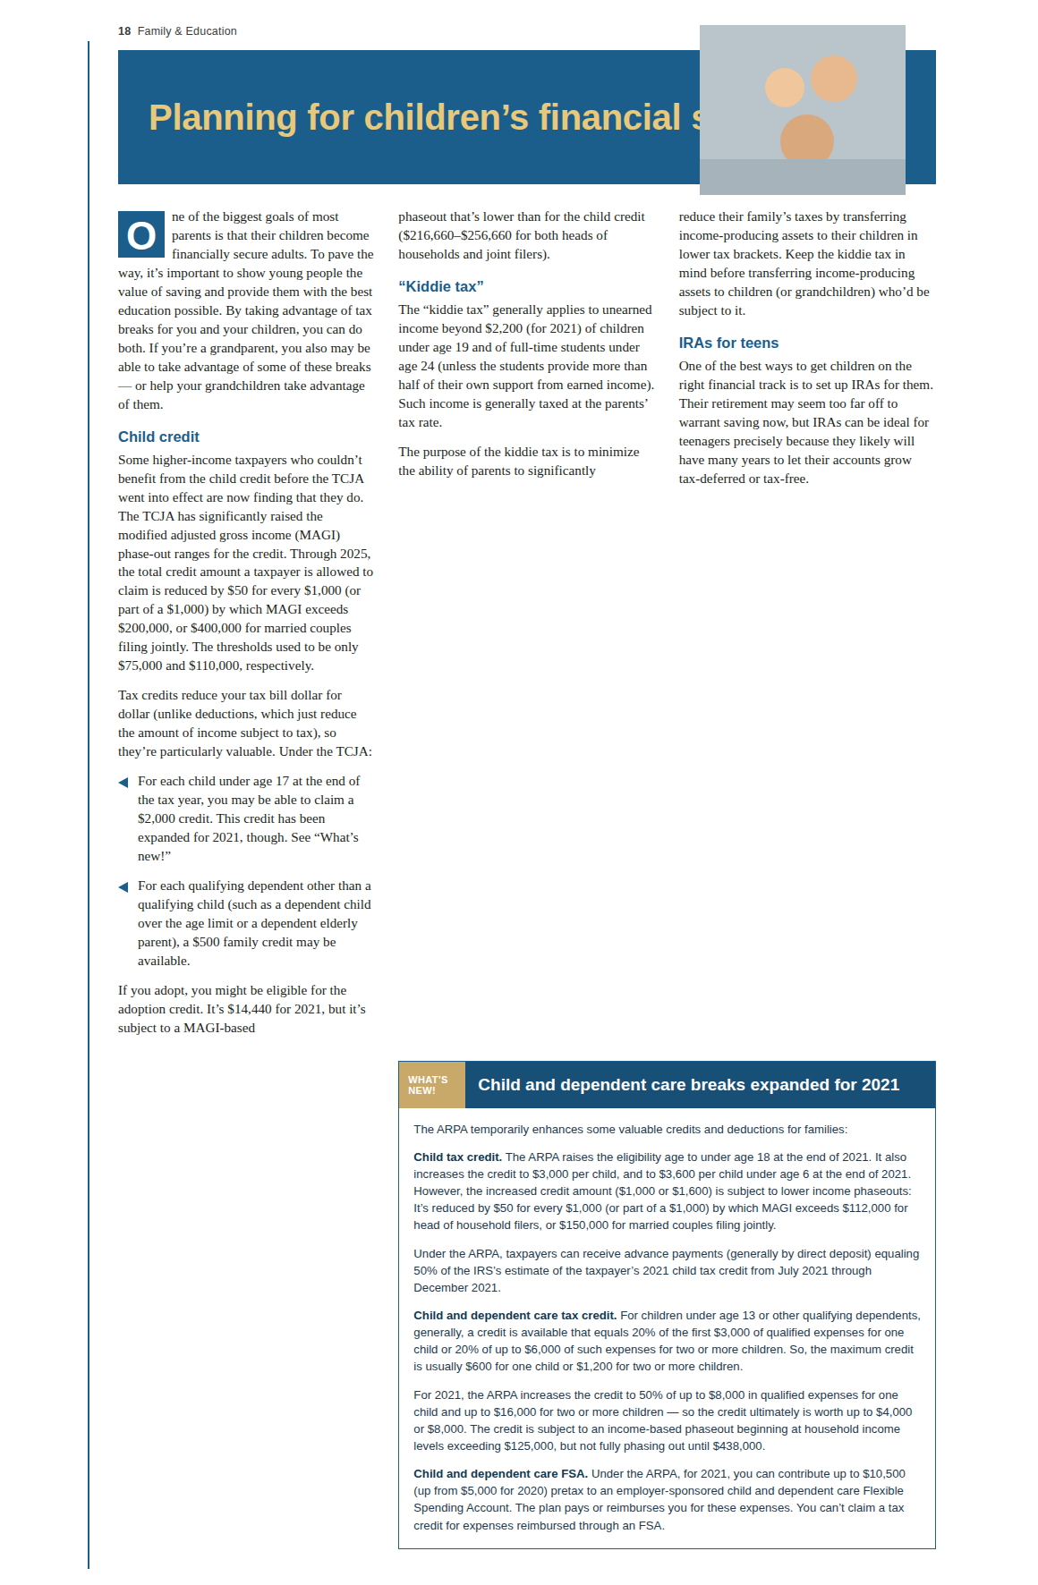18 Family & Education
Planning for children’s financial security
One of the biggest goals of most parents is that their children become financially secure adults. To pave the way, it’s important to show young people the value of saving and provide them with the best education possible. By taking advantage of tax breaks for you and your children, you can do both. If you’re a grandparent, you also may be able to take advantage of some of these breaks — or help your grandchildren take advantage of them.
Child credit
Some higher-income taxpayers who couldn’t benefit from the child credit before the TCJA went into effect are now finding that they do. The TCJA has significantly raised the modified adjusted gross income (MAGI) phase-out ranges for the credit. Through 2025, the total credit amount a taxpayer is allowed to claim is reduced by $50 for every $1,000 (or part of a $1,000) by which MAGI exceeds $200,000, or $400,000 for married couples filing jointly. The thresholds used to be only $75,000 and $110,000, respectively.
Tax credits reduce your tax bill dollar for dollar (unlike deductions, which just reduce the amount of income subject to tax), so they’re particularly valuable. Under the TCJA:
For each child under age 17 at the end of the tax year, you may be able to claim a $2,000 credit. This credit has been expanded for 2021, though. See “What’s new!”
For each qualifying dependent other than a qualifying child (such as a dependent child over the age limit or a dependent elderly parent), a $500 family credit may be available.
If you adopt, you might be eligible for the adoption credit. It’s $14,440 for 2021, but it’s subject to a MAGI-based
phaseout that’s lower than for the child credit ($216,660–$256,660 for both heads of households and joint filers).
“Kiddie tax”
The “kiddie tax” generally applies to unearned income beyond $2,200 (for 2021) of children under age 19 and of full-time students under age 24 (unless the students provide more than half of their own support from earned income). Such income is generally taxed at the parents’ tax rate.
The purpose of the kiddie tax is to minimize the ability of parents to significantly
reduce their family’s taxes by transferring income-producing assets to their children in lower tax brackets. Keep the kiddie tax in mind before transferring income-producing assets to children (or grandchildren) who’d be subject to it.
IRAs for teens
One of the best ways to get children on the right financial track is to set up IRAs for them. Their retirement may seem too far off to warrant saving now, but IRAs can be ideal for teenagers precisely because they likely will have many years to let their accounts grow tax-deferred or tax-free.
WHAT’S
NEW!
Child and dependent care breaks expanded for 2021
The ARPA temporarily enhances some valuable credits and deductions for families:
Child tax credit. The ARPA raises the eligibility age to under age 18 at the end of 2021. It also increases the credit to $3,000 per child, and to $3,600 per child under age 6 at the end of 2021. However, the increased credit amount ($1,000 or $1,600) is subject to lower income phaseouts: It’s reduced by $50 for every $1,000 (or part of a $1,000) by which MAGI exceeds $112,000 for head of household filers, or $150,000 for married couples filing jointly.
Under the ARPA, taxpayers can receive advance payments (generally by direct deposit) equaling 50% of the IRS’s estimate of the taxpayer’s 2021 child tax credit from July 2021 through December 2021.
Child and dependent care tax credit. For children under age 13 or other qualifying dependents, generally, a credit is available that equals 20% of the first $3,000 of qualified expenses for one child or 20% of up to $6,000 of such expenses for two or more children. So, the maximum credit is usually $600 for one child or $1,200 for two or more children.
For 2021, the ARPA increases the credit to 50% of up to $8,000 in qualified expenses for one child and up to $16,000 for two or more children — so the credit ultimately is worth up to $4,000 or $8,000. The credit is subject to an income-based phaseout beginning at household income levels exceeding $125,000, but not fully phasing out until $438,000.
Child and dependent care FSA. Under the ARPA, for 2021, you can contribute up to $10,500 (up from $5,000 for 2020) pretax to an employer-sponsored child and dependent care Flexible Spending Account. The plan pays or reimburses you for these expenses. You can’t claim a tax credit for expenses reimbursed through an FSA.